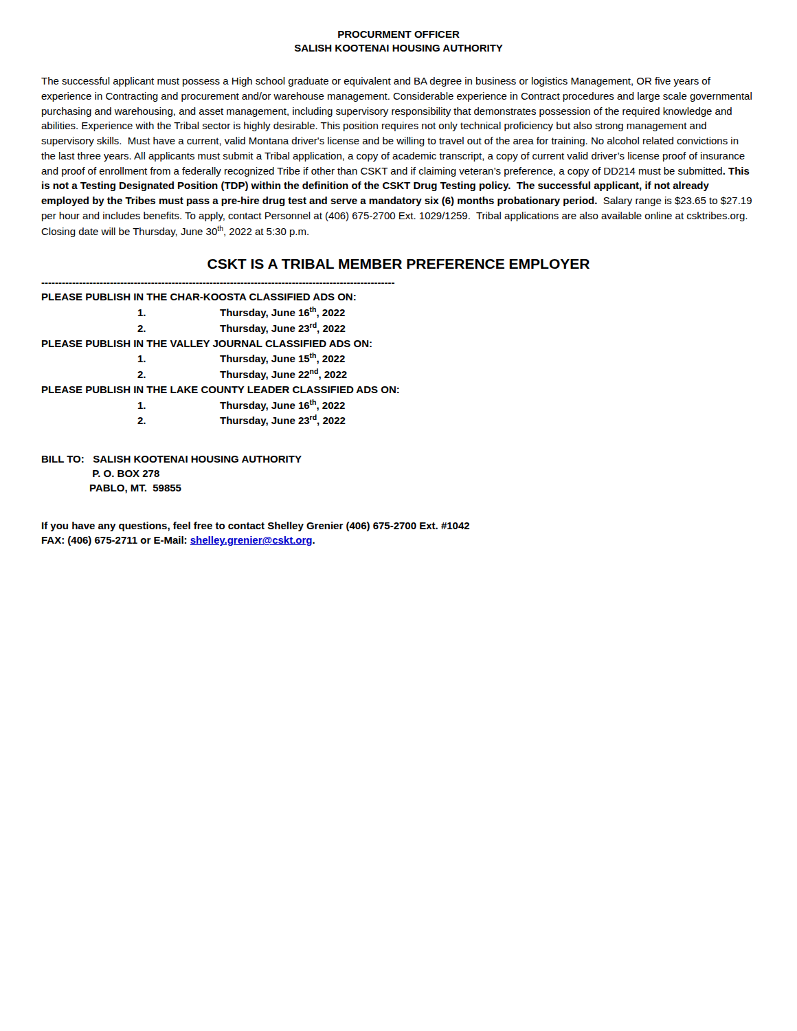PROCURMENT OFFICER
SALISH KOOTENAI HOUSING AUTHORITY
The successful applicant must possess a High school graduate or equivalent and BA degree in business or logistics Management, OR five years of experience in Contracting and procurement and/or warehouse management. Considerable experience in Contract procedures and large scale governmental purchasing and warehousing, and asset management, including supervisory responsibility that demonstrates possession of the required knowledge and abilities. Experience with the Tribal sector is highly desirable. This position requires not only technical proficiency but also strong management and supervisory skills. Must have a current, valid Montana driver's license and be willing to travel out of the area for training. No alcohol related convictions in the last three years. All applicants must submit a Tribal application, a copy of academic transcript, a copy of current valid driver’s license proof of insurance and proof of enrollment from a federally recognized Tribe if other than CSKT and if claiming veteran’s preference, a copy of DD214 must be submitted. This is not a Testing Designated Position (TDP) within the definition of the CSKT Drug Testing policy. The successful applicant, if not already employed by the Tribes must pass a pre-hire drug test and serve a mandatory six (6) months probationary period. Salary range is $23.65 to $27.19 per hour and includes benefits. To apply, contact Personnel at (406) 675-2700 Ext. 1029/1259. Tribal applications are also available online at csktribes.org. Closing date will be Thursday, June 30th, 2022 at 5:30 p.m.
CSKT IS A TRIBAL MEMBER PREFERENCE EMPLOYER
-------------------------------------------------------------------------------------------------------
PLEASE PUBLISH IN THE CHAR-KOOSTA CLASSIFIED ADS ON:
1. Thursday, June 16th, 2022
2. Thursday, June 23rd, 2022
PLEASE PUBLISH IN THE VALLEY JOURNAL CLASSIFIED ADS ON:
1. Thursday, June 15th, 2022
2. Thursday, June 22nd, 2022
PLEASE PUBLISH IN THE LAKE COUNTY LEADER CLASSIFIED ADS ON:
1. Thursday, June 16th, 2022
2. Thursday, June 23rd, 2022
BILL TO: SALISH KOOTENAI HOUSING AUTHORITY
P. O. BOX 278
PABLO, MT. 59855
If you have any questions, feel free to contact Shelley Grenier (406) 675-2700 Ext. #1042
FAX: (406) 675-2711 or E-Mail: shelley.grenier@cskt.org.